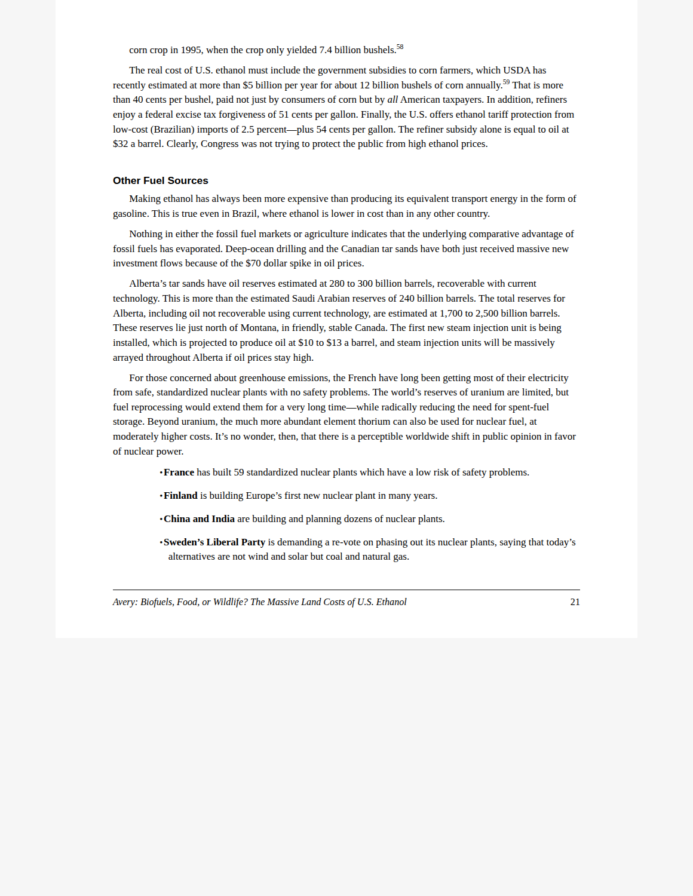corn crop in 1995, when the crop only yielded 7.4 billion bushels.58
The real cost of U.S. ethanol must include the government subsidies to corn farmers, which USDA has recently estimated at more than $5 billion per year for about 12 billion bushels of corn annually.59 That is more than 40 cents per bushel, paid not just by consumers of corn but by all American taxpayers. In addition, refiners enjoy a federal excise tax forgiveness of 51 cents per gallon. Finally, the U.S. offers ethanol tariff protection from low-cost (Brazilian) imports of 2.5 percent—plus 54 cents per gallon. The refiner subsidy alone is equal to oil at $32 a barrel. Clearly, Congress was not trying to protect the public from high ethanol prices.
Other Fuel Sources
Making ethanol has always been more expensive than producing its equivalent transport energy in the form of gasoline. This is true even in Brazil, where ethanol is lower in cost than in any other country.
Nothing in either the fossil fuel markets or agriculture indicates that the underlying comparative advantage of fossil fuels has evaporated. Deep-ocean drilling and the Canadian tar sands have both just received massive new investment flows because of the $70 dollar spike in oil prices.
Alberta’s tar sands have oil reserves estimated at 280 to 300 billion barrels, recoverable with current technology. This is more than the estimated Saudi Arabian reserves of 240 billion barrels. The total reserves for Alberta, including oil not recoverable using current technology, are estimated at 1,700 to 2,500 billion barrels. These reserves lie just north of Montana, in friendly, stable Canada. The first new steam injection unit is being installed, which is projected to produce oil at $10 to $13 a barrel, and steam injection units will be massively arrayed throughout Alberta if oil prices stay high.
For those concerned about greenhouse emissions, the French have long been getting most of their electricity from safe, standardized nuclear plants with no safety problems. The world’s reserves of uranium are limited, but fuel reprocessing would extend them for a very long time—while radically reducing the need for spent-fuel storage. Beyond uranium, the much more abundant element thorium can also be used for nuclear fuel, at moderately higher costs. It’s no wonder, then, that there is a perceptible worldwide shift in public opinion in favor of nuclear power.
France has built 59 standardized nuclear plants which have a low risk of safety problems.
Finland is building Europe’s first new nuclear plant in many years.
China and India are building and planning dozens of nuclear plants.
Sweden’s Liberal Party is demanding a re-vote on phasing out its nuclear plants, saying that today’s alternatives are not wind and solar but coal and natural gas.
Avery: Biofuels, Food, or Wildlife? The Massive Land Costs of U.S. Ethanol 21